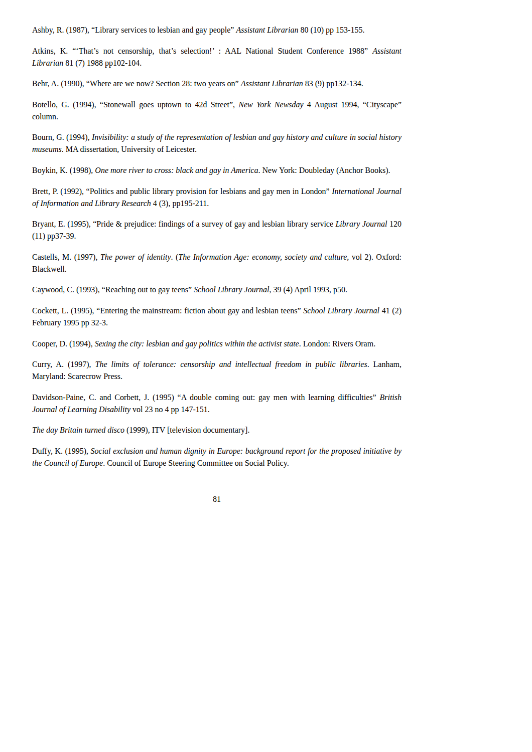Ashby, R. (1987), “Library services to lesbian and gay people” Assistant Librarian 80 (10) pp 153-155.
Atkins, K. “‘That’s not censorship, that’s selection!’ : AAL National Student Conference 1988” Assistant Librarian 81 (7) 1988 pp102-104.
Behr, A. (1990), “Where are we now? Section 28: two years on” Assistant Librarian 83 (9) pp132-134.
Botello, G. (1994), “Stonewall goes uptown to 42d Street”, New York Newsday 4 August 1994, “Cityscape” column.
Bourn, G. (1994), Invisibility: a study of the representation of lesbian and gay history and culture in social history museums. MA dissertation, University of Leicester.
Boykin, K. (1998), One more river to cross: black and gay in America. New York: Doubleday (Anchor Books).
Brett, P. (1992), “Politics and public library provision for lesbians and gay men in London” International Journal of Information and Library Research 4 (3), pp195-211.
Bryant, E. (1995), “Pride & prejudice: findings of a survey of gay and lesbian library service Library Journal 120 (11) pp37-39.
Castells, M. (1997), The power of identity. (The Information Age: economy, society and culture, vol 2). Oxford: Blackwell.
Caywood, C. (1993), “Reaching out to gay teens” School Library Journal, 39 (4) April 1993, p50.
Cockett, L. (1995), “Entering the mainstream: fiction about gay and lesbian teens” School Library Journal 41 (2) February 1995 pp 32-3.
Cooper, D. (1994), Sexing the city: lesbian and gay politics within the activist state. London: Rivers Oram.
Curry, A. (1997), The limits of tolerance: censorship and intellectual freedom in public libraries. Lanham, Maryland: Scarecrow Press.
Davidson-Paine, C. and Corbett, J. (1995) “A double coming out: gay men with learning difficulties” British Journal of Learning Disability vol 23 no 4 pp 147-151.
The day Britain turned disco (1999), ITV [television documentary].
Duffy, K. (1995), Social exclusion and human dignity in Europe: background report for the proposed initiative by the Council of Europe. Council of Europe Steering Committee on Social Policy.
81